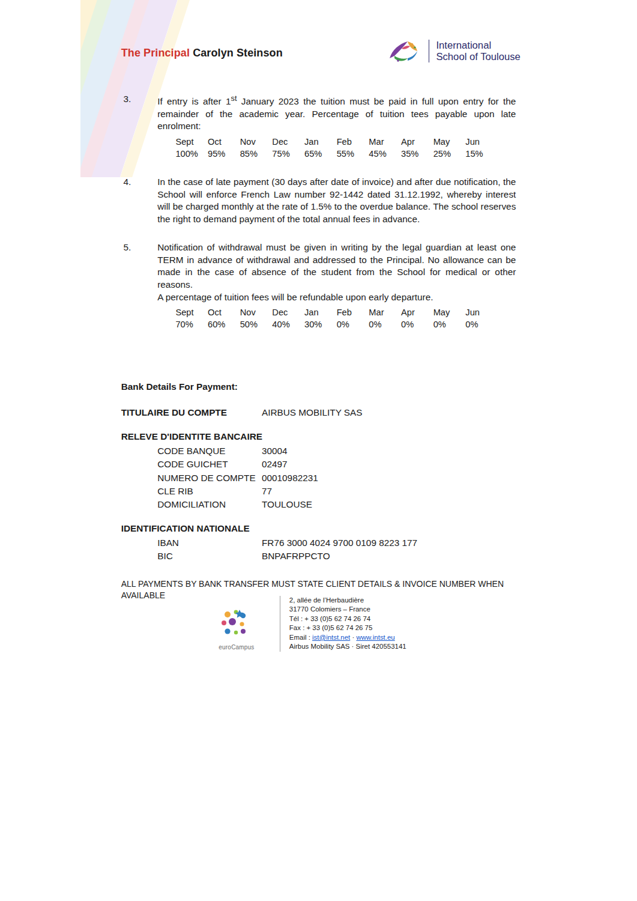The Principal Carolyn Steinson
International School of Toulouse
3.
If entry is after 1st January 2023 the tuition must be paid in full upon entry for the remainder of the academic year. Percentage of tuition tees payable upon late enrolment:
| Sept | Oct | Nov | Dec | Jan | Feb | Mar | Apr | May | Jun |
| 100% | 95% | 85% | 75% | 65% | 55% | 45% | 35% | 25% | 15% |
4.
In the case of late payment (30 days after date of invoice) and after due notification, the School will enforce French Law number 92-1442 dated 31.12.1992, whereby interest will be charged monthly at the rate of 1.5% to the overdue balance. The school reserves the right to demand payment of the total annual fees in advance.
5.
Notification of withdrawal must be given in writing by the legal guardian at least one TERM in advance of withdrawal and addressed to the Principal. No allowance can be made in the case of absence of the student from the School for medical or other reasons.
A percentage of tuition fees will be refundable upon early departure.
| Sept | Oct | Nov | Dec | Jan | Feb | Mar | Apr | May | Jun |
| 70% | 60% | 50% | 40% | 30% | 0% | 0% | 0% | 0% | 0% |
Bank Details For Payment:
TITULAIRE DU COMPTE
AIRBUS MOBILITY SAS
RELEVE D'IDENTITE BANCAIRE
CODE BANQUE
30004
CODE GUICHET
02497
NUMERO DE COMPTE
00010982231
CLE RIB
77
DOMICILIATION
TOULOUSE
IDENTIFICATION NATIONALE
IBAN
FR76 3000 4024 9700 0109 8223 177
BIC
BNPAFRPPCTO
ALL PAYMENTS BY BANK TRANSFER MUST STATE CLIENT DETAILS & INVOICE NUMBER WHEN AVAILABLE
euroCampus
2, allée de l’Herbaudière
31770 Colomiers – France
Tél : + 33 (0)5 62 74 26 74
Fax : + 33 (0)5 62 74 26 75
Email : ist@intst.net · www.intst.eu
Airbus Mobility SAS · Siret 420553141